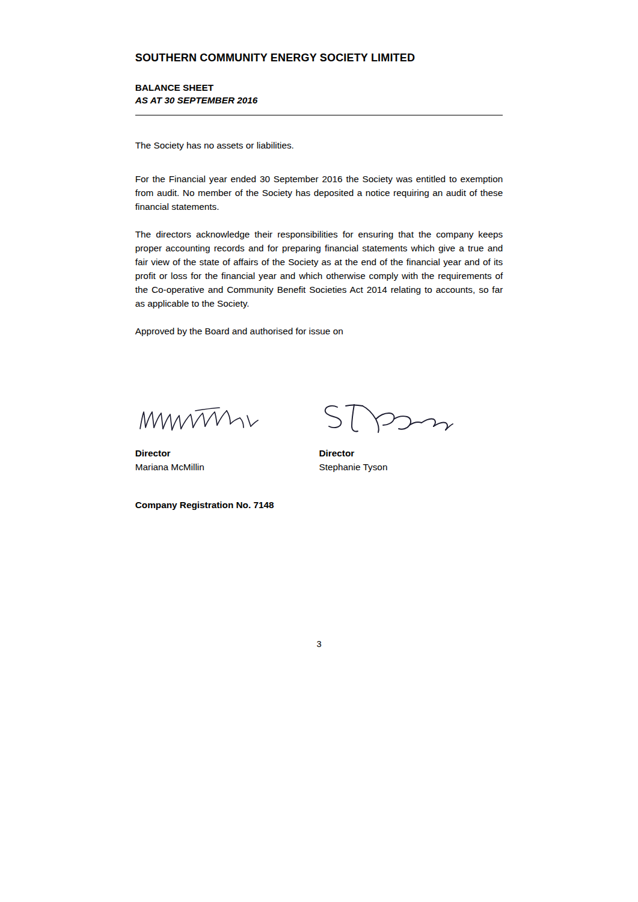SOUTHERN COMMUNITY ENERGY SOCIETY LIMITED
BALANCE SHEET
AS AT 30 SEPTEMBER 2016
The Society has no assets or liabilities.
For the Financial year ended 30 September 2016 the Society was entitled to exemption from audit. No member of the Society has deposited a notice requiring an audit of these financial statements.
The directors acknowledge their responsibilities for ensuring that the company keeps proper accounting records and for preparing financial statements which give a true and fair view of the state of affairs of the Society as at the end of the financial year and of its profit or loss for the financial year and which otherwise comply with the requirements of the Co-operative and Community Benefit Societies Act 2014 relating to accounts, so far as applicable to the Society.
Approved by the Board and authorised for issue on
Director
Mariana McMillin
Director
Stephanie Tyson
Company Registration No. 7148
3